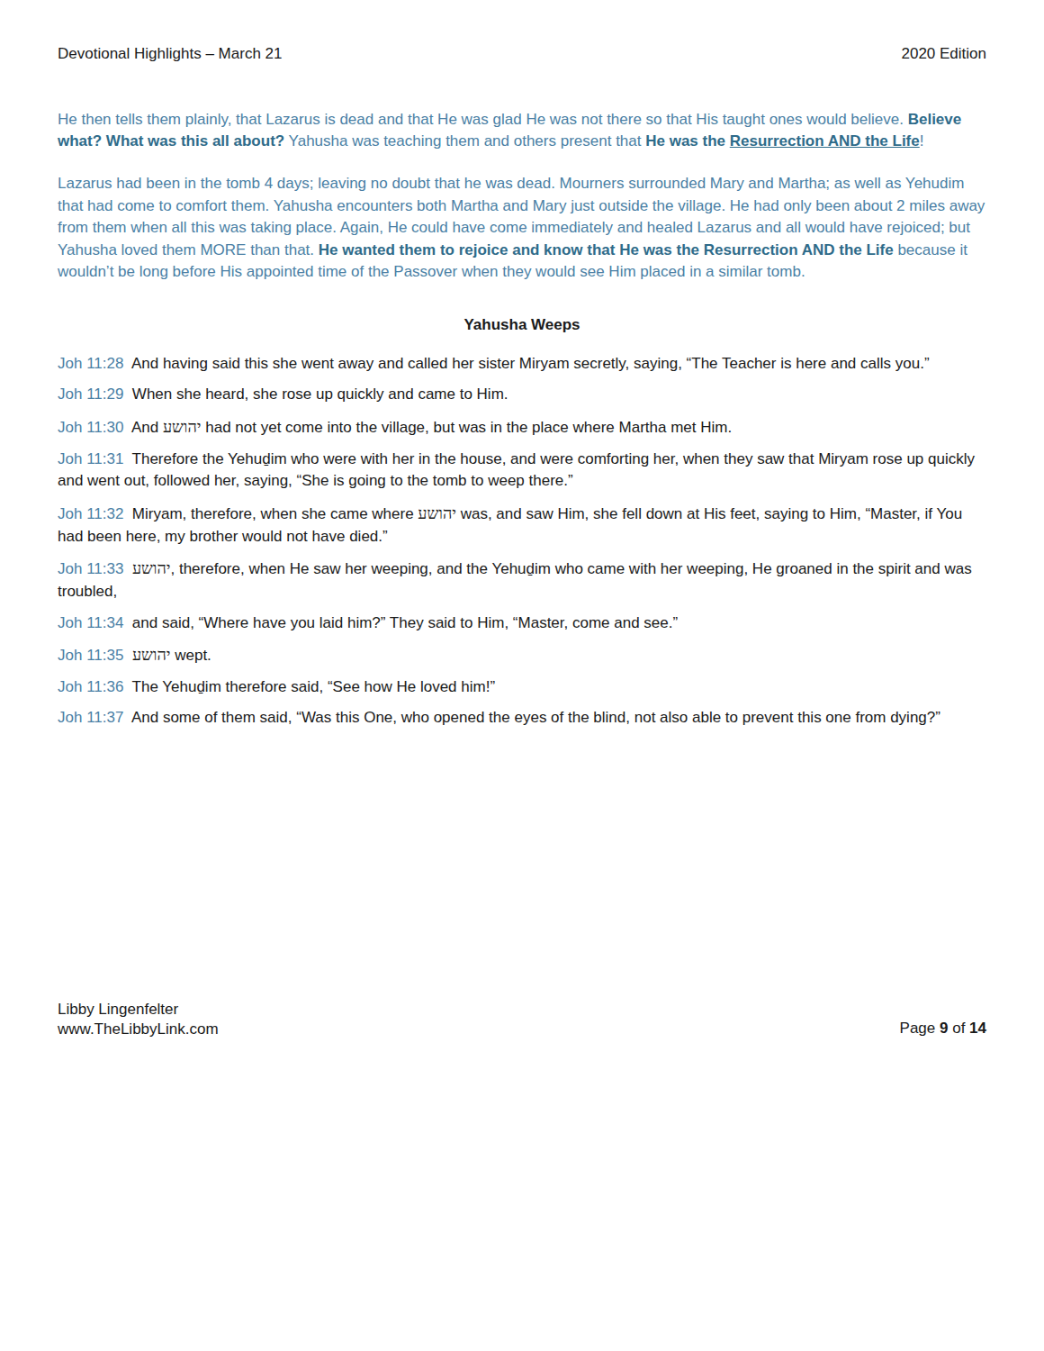Devotional Highlights – March 21 2020 Edition
He then tells them plainly, that Lazarus is dead and that He was glad He was not there so that His taught ones would believe. Believe what? What was this all about? Yahusha was teaching them and others present that He was the Resurrection AND the Life!
Lazarus had been in the tomb 4 days; leaving no doubt that he was dead. Mourners surrounded Mary and Martha; as well as Yehudim that had come to comfort them. Yahusha encounters both Martha and Mary just outside the village. He had only been about 2 miles away from them when all this was taking place. Again, He could have come immediately and healed Lazarus and all would have rejoiced; but Yahusha loved them MORE than that. He wanted them to rejoice and know that He was the Resurrection AND the Life because it wouldn’t be long before His appointed time of the Passover when they would see Him placed in a similar tomb.
Yahusha Weeps
Joh 11:28 And having said this she went away and called her sister Miryam secretly, saying, “The Teacher is here and calls you.”
Joh 11:29 When she heard, she rose up quickly and came to Him.
Joh 11:30 And יהושע had not yet come into the village, but was in the place where Martha met Him.
Joh 11:31 Therefore the Yehuḏim who were with her in the house, and were comforting her, when they saw that Miryam rose up quickly and went out, followed her, saying, “She is going to the tomb to weep there.”
Joh 11:32 Miryam, therefore, when she came where יהושע was, and saw Him, she fell down at His feet, saying to Him, “Master, if You had been here, my brother would not have died.”
Joh 11:33 יהושע, therefore, when He saw her weeping, and the Yehuḏim who came with her weeping, He groaned in the spirit and was troubled,
Joh 11:34 and said, “Where have you laid him?” They said to Him, “Master, come and see.”
Joh 11:35 יהושע wept.
Joh 11:36 The Yehuḏim therefore said, “See how He loved him!”
Joh 11:37 And some of them said, “Was this One, who opened the eyes of the blind, not also able to prevent this one from dying?”
Libby Lingenfelter
www.TheLibbyLink.com
Page 9 of 14